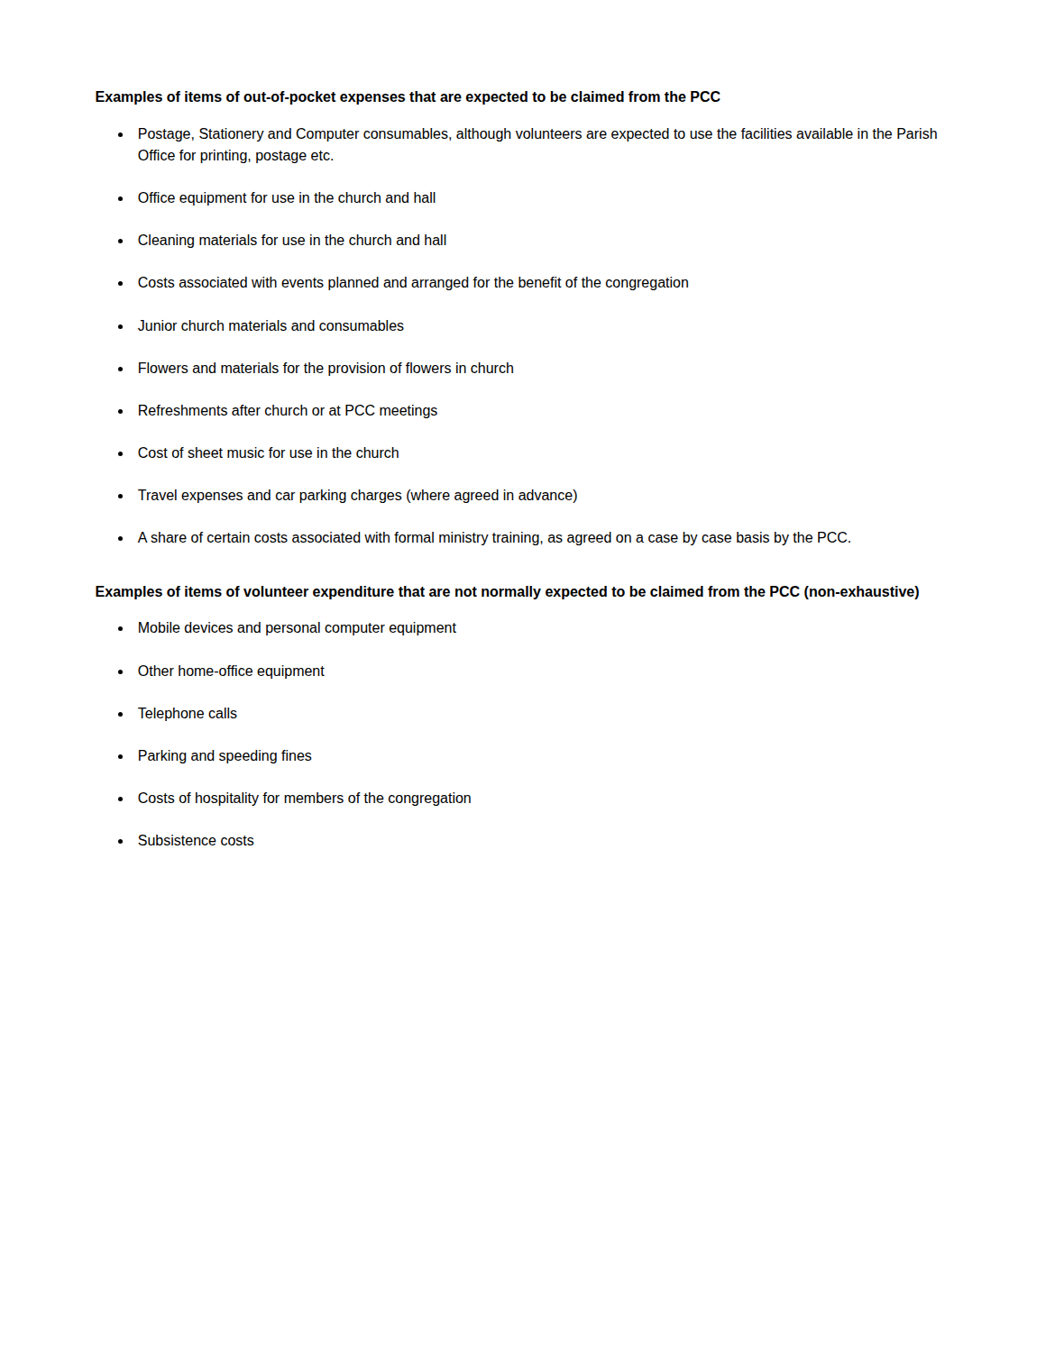Examples of items of out-of-pocket expenses that are expected to be claimed from the PCC
Postage, Stationery and Computer consumables, although volunteers are expected to use the facilities available in the Parish Office for printing, postage etc.
Office equipment for use in the church and hall
Cleaning materials for use in the church and hall
Costs associated with events planned and arranged for the benefit of the congregation
Junior church materials and consumables
Flowers and materials for the provision of flowers in church
Refreshments after church or at PCC meetings
Cost of sheet music for use in the church
Travel expenses and car parking charges (where agreed in advance)
A share of certain costs associated with formal ministry training, as agreed on a case by case basis by the PCC.
Examples of items of volunteer expenditure that are not normally expected to be claimed from the PCC (non-exhaustive)
Mobile devices and personal computer equipment
Other home-office equipment
Telephone calls
Parking and speeding fines
Costs of hospitality for members of the congregation
Subsistence costs